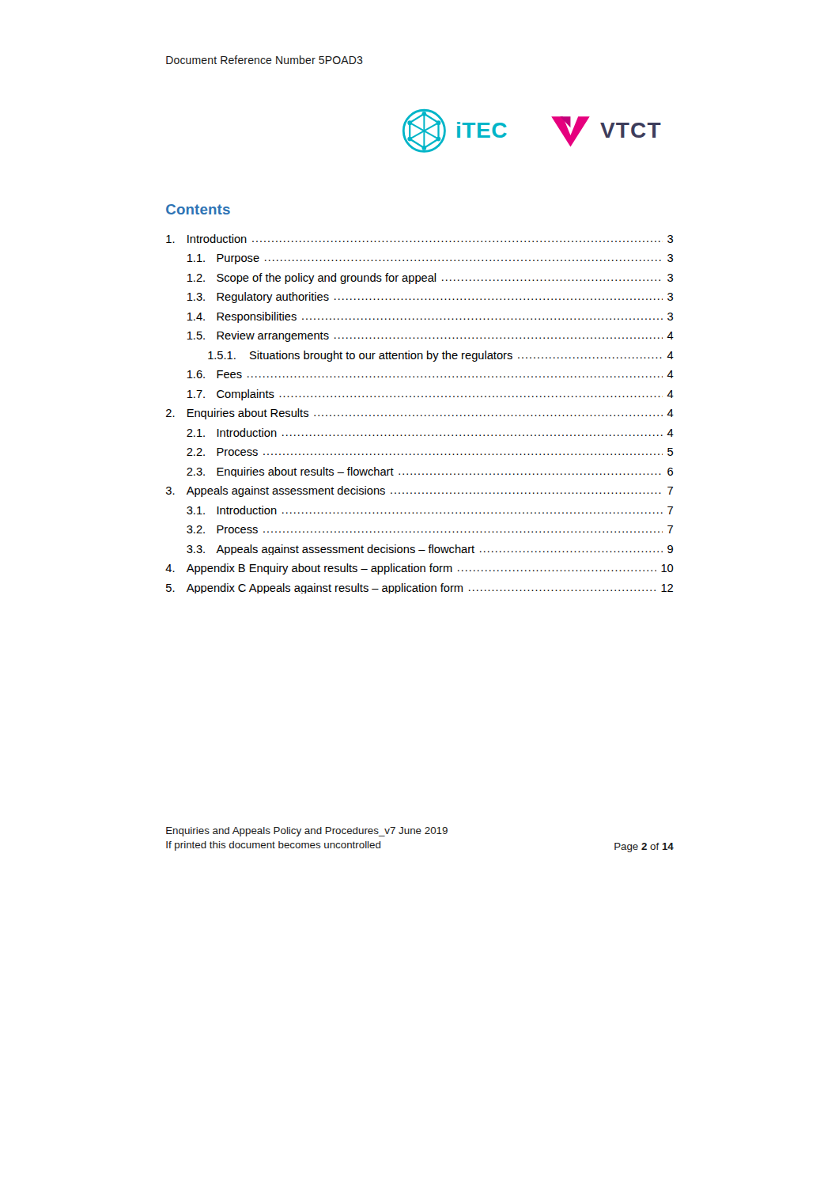Document Reference Number 5POAD3
i TEC
VTCT
Contents
1. Introduction .......................................................................................................................................... 3
1.1. Purpose ............................................................................................................................................. 3
1.2. Scope of the policy and grounds for appeal ..................................................................................... 3
1.3. Regulatory authorities ....................................................................................................................... 3
1.4. Responsibilities ................................................................................................................................ 3
1.5. Review arrangements ....................................................................................................................... 4
1.5.1. Situations brought to our attention by the regulators ........................................................... 4
1.6. Fees .................................................................................................................................................... 4
1.7. Complaints ..................................................................................................................................... 4
2. Enquiries about Results ............................................................................................................................. 4
2.1. Introduction ..................................................................................................................................... 4
2.2. Process .............................................................................................................................................. 5
2.3. Enquiries about results – flowchart ................................................................................................. 6
3. Appeals against assessment decisions ............................................................................................. 7
3.1. Introduction ..................................................................................................................................... 7
3.2. Process .............................................................................................................................................. 7
3.3. Appeals against assessment decisions – flowchart ......................................................................... 9
4. Appendix B Enquiry about results – application form .......................................................................... 10
5. Appendix C Appeals against results – application form ....................................................................... 12
Enquiries and Appeals Policy and Procedures_v7 June 2019
If printed this document becomes uncontrolled
Page 2 of 14